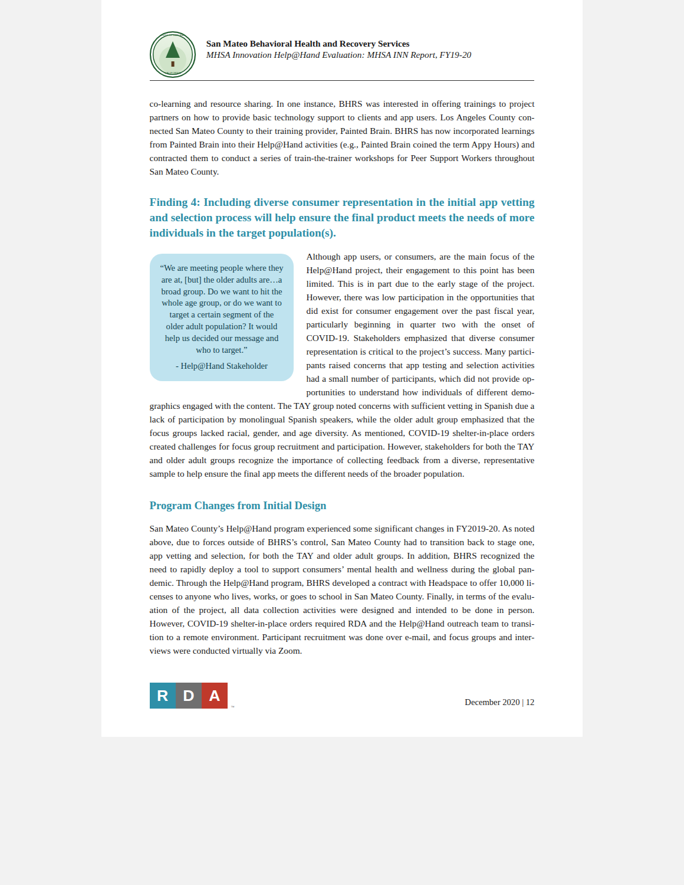County of San Mateo California
San Mateo Behavioral Health and Recovery Services
MHSA Innovation Help@Hand Evaluation: MHSA INN Report, FY19-20
co-learning and resource sharing. In one instance, BHRS was interested in offering trainings to project partners on how to provide basic technology support to clients and app users. Los Angeles County connected San Mateo County to their training provider, Painted Brain. BHRS has now incorporated learnings from Painted Brain into their Help@Hand activities (e.g., Painted Brain coined the term Appy Hours) and contracted them to conduct a series of train-the-trainer workshops for Peer Support Workers throughout San Mateo County.
Finding 4: Including diverse consumer representation in the initial app vetting and selection process will help ensure the final product meets the needs of more individuals in the target population(s).
“We are meeting people where they are at, [but] the older adults are…a broad group. Do we want to hit the whole age group, or do we want to target a certain segment of the older adult population? It would help us decided our message and who to target.” - Help@Hand Stakeholder
Although app users, or consumers, are the main focus of the Help@Hand project, their engagement to this point has been limited. This is in part due to the early stage of the project. However, there was low participation in the opportunities that did exist for consumer engagement over the past fiscal year, particularly beginning in quarter two with the onset of COVID-19. Stakeholders emphasized that diverse consumer representation is critical to the project’s success. Many participants raised concerns that app testing and selection activities had a small number of participants, which did not provide opportunities to understand how individuals of different demographics engaged with the content. The TAY group noted concerns with sufficient vetting in Spanish due a lack of participation by monolingual Spanish speakers, while the older adult group emphasized that the focus groups lacked racial, gender, and age diversity. As mentioned, COVID-19 shelter-in-place orders created challenges for focus group recruitment and participation. However, stakeholders for both the TAY and older adult groups recognize the importance of collecting feedback from a diverse, representative sample to help ensure the final app meets the different needs of the broader population.
Program Changes from Initial Design
San Mateo County’s Help@Hand program experienced some significant changes in FY2019-20. As noted above, due to forces outside of BHRS’s control, San Mateo County had to transition back to stage one, app vetting and selection, for both the TAY and older adult groups. In addition, BHRS recognized the need to rapidly deploy a tool to support consumers’ mental health and wellness during the global pandemic. Through the Help@Hand program, BHRS developed a contract with Headspace to offer 10,000 licenses to anyone who lives, works, or goes to school in San Mateo County. Finally, in terms of the evaluation of the project, all data collection activities were designed and intended to be done in person. However, COVID-19 shelter-in-place orders required RDA and the Help@Hand outreach team to transition to a remote environment. Participant recruitment was done over e-mail, and focus groups and interviews were conducted virtually via Zoom.
R
D
A
™
December 2020 | 12